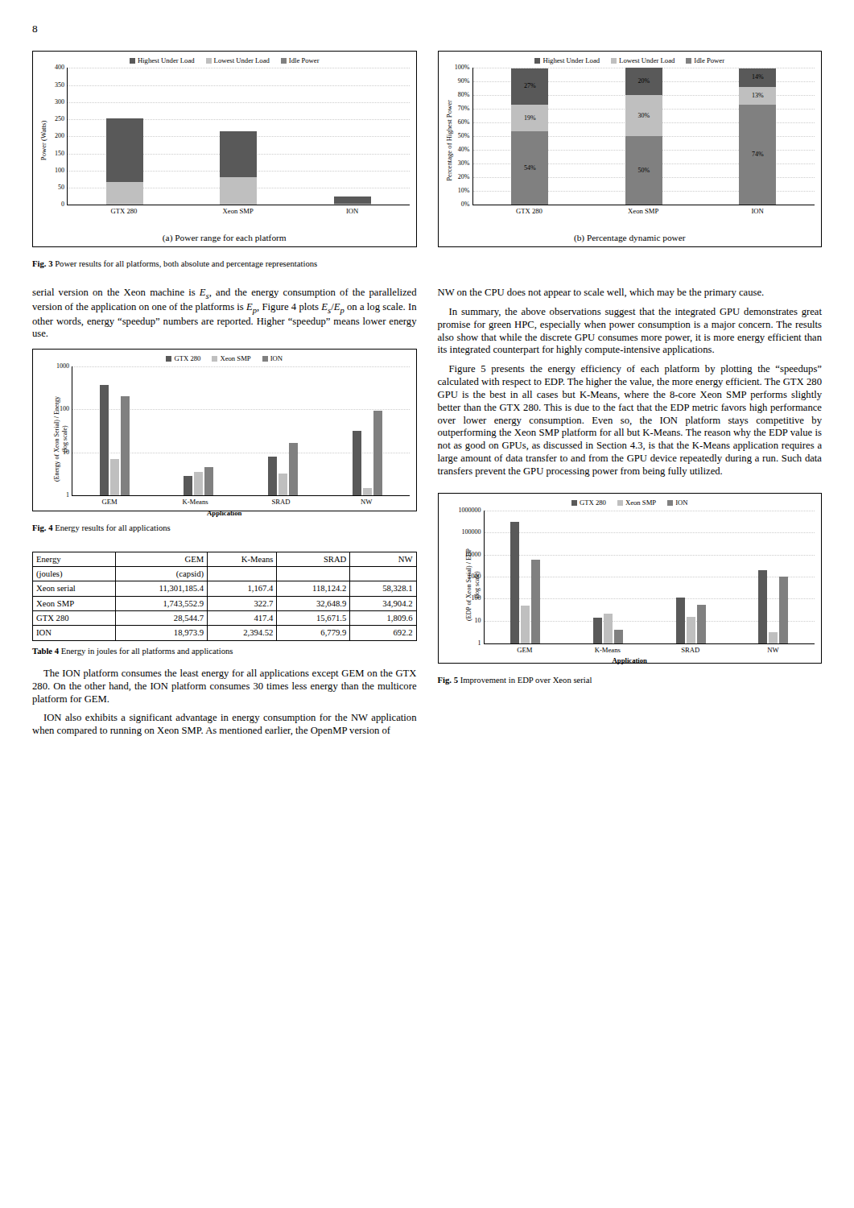8
Highest Under Load Lowest Under Load Idle Power
Power (Watts)
400
350
300
250
200
150
100
50
0
GTX 280
Xeon SMP
ION
(a) Power range for each platform
Highest Under Load Lowest Under Load Idle Power
Percentage of Highest Power
100%
90%
80%
70%
60%
50%
40%
30%
20%
10%
0%
27%
19%
54%
20%
30%
50%
14%
13%
74%
GTX 280
Xeon SMP
ION
(b) Percentage dynamic power
Fig. 3 Power results for all platforms, both absolute and percentage representations
serial version on the Xeon machine is Es, and the energy consumption of the parallelized version of the application on one of the platforms is Ep, Figure 4 plots Es/Ep on a log scale. In other words, energy “speedup” numbers are reported. Higher “speedup” means lower energy use.
GTX 280 Xeon SMP ION
(Energy of Xeon Serial) / Energy
(log scale)
1000
100
10
1
GEM
K-Means
SRAD
NW
Application
Fig. 4 Energy results for all applications
| Energy | GEM | K-Means | SRAD | NW |
| --- | --- | --- | --- | --- |
| (joules) | (capsid) | | | |
| Xeon serial | 11,301,185.4 | 1,167.4 | 118,124.2 | 58,328.1 |
| Xeon SMP | 1,743,552.9 | 322.7 | 32,648.9 | 34,904.2 |
| GTX 280 | 28,544.7 | 417.4 | 15,671.5 | 1,809.6 |
| ION | 18,973.9 | 2,394.52 | 6,779.9 | 692.2 |
Table 4 Energy in joules for all platforms and applications
The ION platform consumes the least energy for all applications except GEM on the GTX 280. On the other hand, the ION platform consumes 30 times less energy than the multicore platform for GEM.
ION also exhibits a significant advantage in energy consumption for the NW application when compared to running on Xeon SMP. As mentioned earlier, the OpenMP version of
NW on the CPU does not appear to scale well, which may be the primary cause.
In summary, the above observations suggest that the integrated GPU demonstrates great promise for green HPC, especially when power consumption is a major concern. The results also show that while the discrete GPU consumes more power, it is more energy efficient than its integrated counterpart for highly compute-intensive applications.
Figure 5 presents the energy efficiency of each platform by plotting the “speedups” calculated with respect to EDP. The higher the value, the more energy efficient. The GTX 280 GPU is the best in all cases but K-Means, where the 8-core Xeon SMP performs slightly better than the GTX 280. This is due to the fact that the EDP metric favors high performance over lower energy consumption. Even so, the ION platform stays competitive by outperforming the Xeon SMP platform for all but K-Means. The reason why the EDP value is not as good on GPUs, as discussed in Section 4.3, is that the K-Means application requires a large amount of data transfer to and from the GPU device repeatedly during a run. Such data transfers prevent the GPU processing power from being fully utilized.
GTX 280 Xeon SMP ION
(EDP of Xeon Serial) / EDP
(log scale)
1000000
100000
10000
1000
100
10
1
GEM
K-Means
SRAD
NW
Application
Fig. 5 Improvement in EDP over Xeon serial